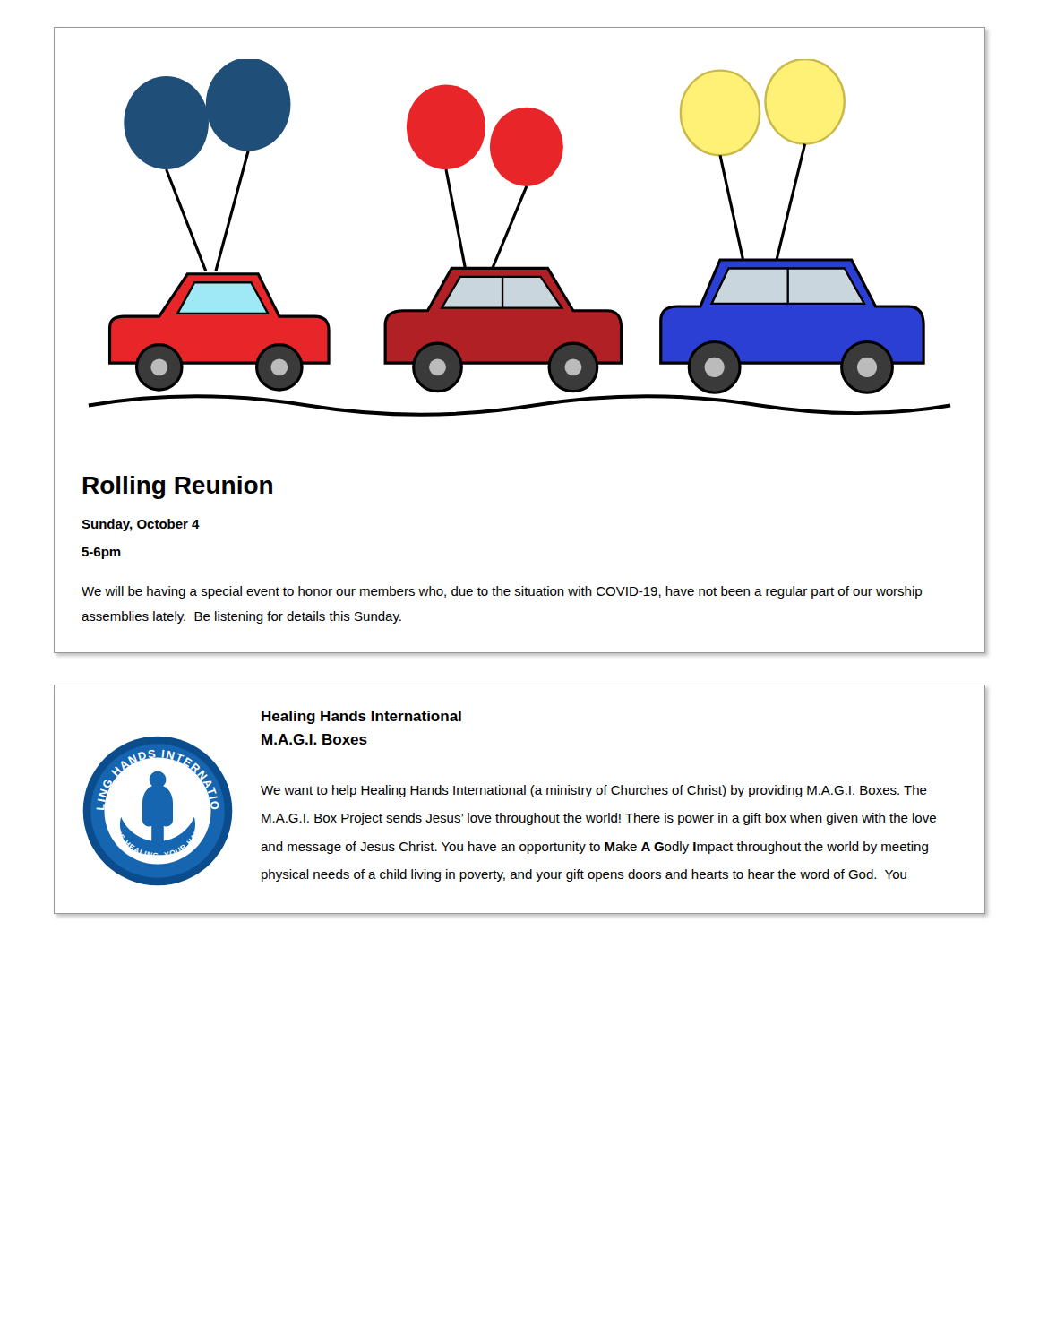Rolling Reunion
Sunday, October 4
5-6pm
We will be having a special event to honor our members who, due to the situation with COVID-19, have not been a regular part of our worship assemblies lately. Be listening for details this Sunday.
HEALING HANDS INTERNATIONAL GOD'S HEALING. YOUR HANDS.
Healing Hands International
M.A.G.I. Boxes
We want to help Healing Hands International (a ministry of Churches of Christ) by providing M.A.G.I. Boxes. The M.A.G.I. Box Project sends Jesus’ love throughout the world! There is power in a gift box when given with the love and message of Jesus Christ. You have an opportunity to Make A Godly Impact throughout the world by meeting physical needs of a child living in poverty, and your gift opens doors and hearts to hear the word of God. You